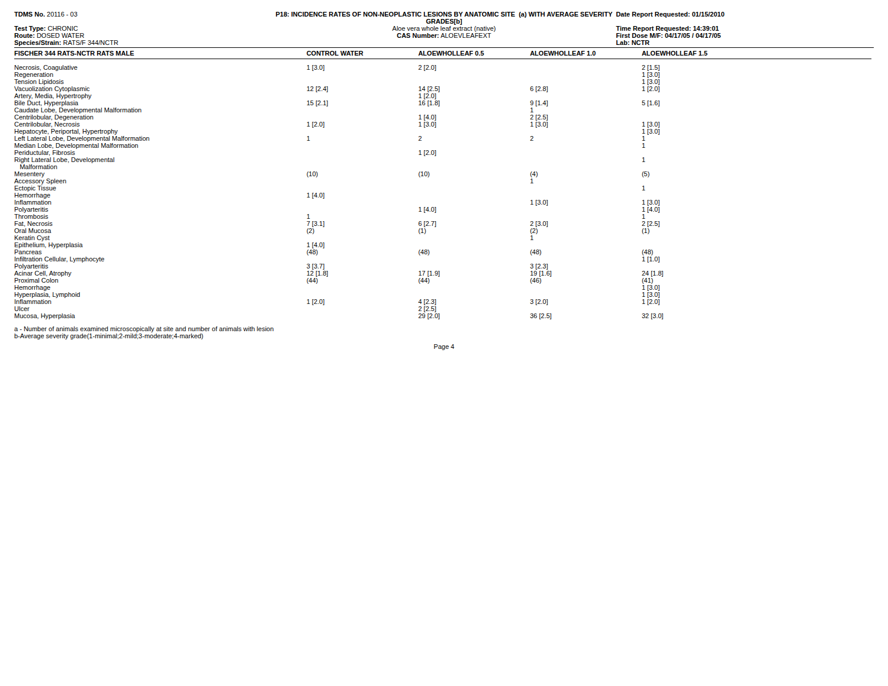| TDMS No. 20116 - 03 | P18: INCIDENCE RATES OF NON-NEOPLASTIC LESIONS BY ANATOMIC SITE (a) WITH AVERAGE SEVERITY GRADES[b] | Date Report Requested: 01/15/2010 |
| Test Type: CHRONIC | Aloe vera whole leaf extract (native) | Time Report Requested: 14:39:01 |
| Route: DOSED WATER | CAS Number: ALOEVLEAFEXT | First Dose M/F: 04/17/05 / 04/17/05 |
| Species/Strain: RATS/F 344/NCTR | | Lab: NCTR |
| FISCHER 344 RATS-NCTR RATS MALE | CONTROL WATER | ALOEWHOLLEAF 0.5 | ALOEWHOLLEAF 1.0 | ALOEWHOLLEAF 1.5 | |
| --- | --- | --- | --- | --- | --- |
| Necrosis, Coagulative | 1 [3.0] | 2 [2.0] | | 2 [1.5] | |
| Regeneration | | | | 1 [3.0] | |
| Tension Lipidosis | | | | 1 [3.0] | |
| Vacuolization Cytoplasmic | 12 [2.4] | 14 [2.5] | 6 [2.8] | 1 [2.0] | |
| Artery, Media, Hypertrophy | | 1 [2.0] | | | |
| Bile Duct, Hyperplasia | 15 [2.1] | 16 [1.8] | 9 [1.4] | 5 [1.6] | |
| Caudate Lobe, Developmental Malformation | | | 1 | | |
| Centrilobular, Degeneration | | 1 [4.0] | 2 [2.5] | | |
| Centrilobular, Necrosis | 1 [2.0] | 1 [3.0] | 1 [3.0] | 1 [3.0] | |
| Hepatocyte, Periportal, Hypertrophy | | | | 1 [3.0] | |
| Left Lateral Lobe, Developmental Malformation | 1 | 2 | 2 | 1 | |
| Median Lobe, Developmental Malformation | | | | 1 | |
| Periductular, Fibrosis | | 1 [2.0] | | | |
| Right Lateral Lobe, Developmental Malformation | | | | 1 | |
| Mesentery | (10) | (10) | (4) | (5) | |
| Accessory Spleen | | | 1 | | |
| Ectopic Tissue | | | | 1 | |
| Hemorrhage | 1 [4.0] | | | | |
| Inflammation | | | 1 [3.0] | 1 [3.0] | |
| Polyarteritis | | 1 [4.0] | | 1 [4.0] | |
| Thrombosis | 1 | | | 1 | |
| Fat, Necrosis | 7 [3.1] | 6 [2.7] | 2 [3.0] | 2 [2.5] | |
| Oral Mucosa | (2) | (1) | (2) | (1) | |
| Keratin Cyst | | | 1 | | |
| Epithelium, Hyperplasia | 1 [4.0] | | | | |
| Pancreas | (48) | (48) | (48) | (48) | |
| Infiltration Cellular, Lymphocyte | | | | 1 [1.0] | |
| Polyarteritis | 3 [3.7] | | 3 [2.3] | | |
| Acinar Cell, Atrophy | 12 [1.8] | 17 [1.9] | 19 [1.6] | 24 [1.8] | |
| Proximal Colon | (44) | (44) | (46) | (41) | |
| Hemorrhage | | | | 1 [3.0] | |
| Hyperplasia, Lymphoid | | | | 1 [3.0] | |
| Inflammation | 1 [2.0] | 4 [2.3] | 3 [2.0] | 1 [2.0] | |
| Ulcer | | 2 [2.5] | | | |
| Mucosa, Hyperplasia | | 29 [2.0] | 36 [2.5] | 32 [3.0] | |
a - Number of animals examined microscopically at site and number of animals with lesion
b-Average severity grade(1-minimal;2-mild;3-moderate;4-marked)
Page 4